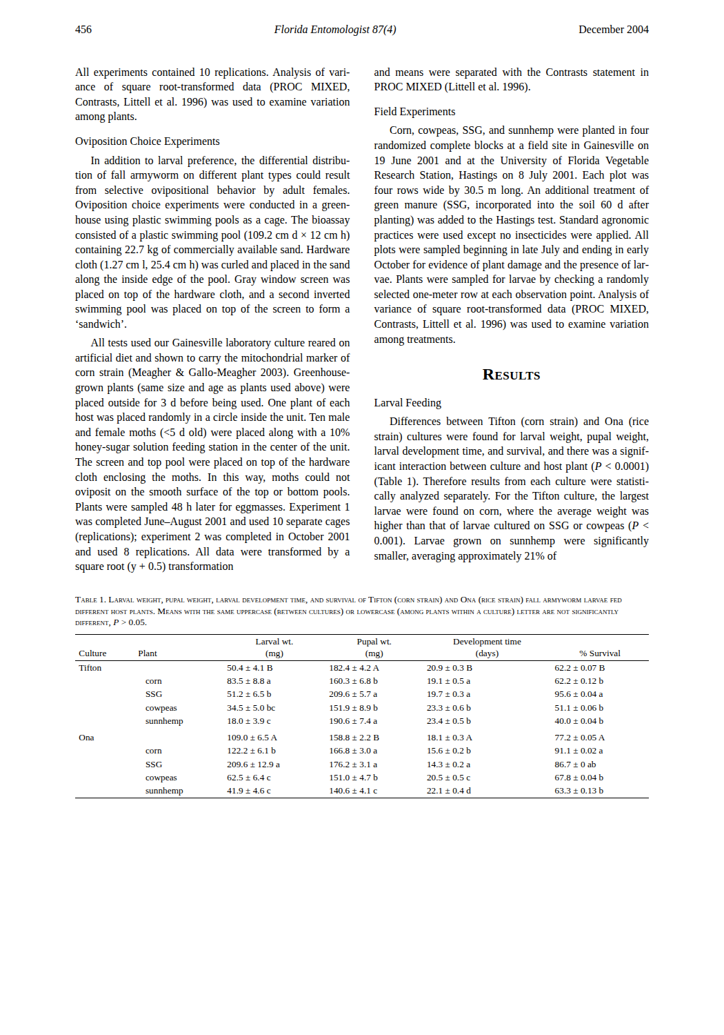456
Florida Entomologist 87(4)
December 2004
All experiments contained 10 replications. Analysis of variance of square root-transformed data (PROC MIXED, Contrasts, Littell et al. 1996) was used to examine variation among plants.
Oviposition Choice Experiments
In addition to larval preference, the differential distribution of fall armyworm on different plant types could result from selective ovipositional behavior by adult females. Oviposition choice experiments were conducted in a greenhouse using plastic swimming pools as a cage. The bioassay consisted of a plastic swimming pool (109.2 cm d × 12 cm h) containing 22.7 kg of commercially available sand. Hardware cloth (1.27 cm l, 25.4 cm h) was curled and placed in the sand along the inside edge of the pool. Gray window screen was placed on top of the hardware cloth, and a second inverted swimming pool was placed on top of the screen to form a ‘sandwich’.
All tests used our Gainesville laboratory culture reared on artificial diet and shown to carry the mitochondrial marker of corn strain (Meagher & Gallo-Meagher 2003). Greenhouse-grown plants (same size and age as plants used above) were placed outside for 3 d before being used. One plant of each host was placed randomly in a circle inside the unit. Ten male and female moths (<5 d old) were placed along with a 10% honey-sugar solution feeding station in the center of the unit. The screen and top pool were placed on top of the hardware cloth enclosing the moths. In this way, moths could not oviposit on the smooth surface of the top or bottom pools. Plants were sampled 48 h later for eggmasses. Experiment 1 was completed June–August 2001 and used 10 separate cages (replications); experiment 2 was completed in October 2001 and used 8 replications. All data were transformed by a square root (y + 0.5) transformation
and means were separated with the Contrasts statement in PROC MIXED (Littell et al. 1996).
Field Experiments
Corn, cowpeas, SSG, and sunnhemp were planted in four randomized complete blocks at a field site in Gainesville on 19 June 2001 and at the University of Florida Vegetable Research Station, Hastings on 8 July 2001. Each plot was four rows wide by 30.5 m long. An additional treatment of green manure (SSG, incorporated into the soil 60 d after planting) was added to the Hastings test. Standard agronomic practices were used except no insecticides were applied. All plots were sampled beginning in late July and ending in early October for evidence of plant damage and the presence of larvae. Plants were sampled for larvae by checking a randomly selected one-meter row at each observation point. Analysis of variance of square root-transformed data (PROC MIXED, Contrasts, Littell et al. 1996) was used to examine variation among treatments.
Results
Larval Feeding
Differences between Tifton (corn strain) and Ona (rice strain) cultures were found for larval weight, pupal weight, larval development time, and survival, and there was a significant interaction between culture and host plant (P < 0.0001) (Table 1). Therefore results from each culture were statistically analyzed separately. For the Tifton culture, the largest larvae were found on corn, where the average weight was higher than that of larvae cultured on SSG or cowpeas (P < 0.001). Larvae grown on sunnhemp were significantly smaller, averaging approximately 21% of
Table 1. Larval weight, pupal weight, larval development time, and survival of Tifton (corn strain) and Ona (rice strain) fall armyworm larvae fed different host plants. Means with the same uppercase (between cultures) or lowercase (among plants within a culture) letter are not significantly different, P > 0.05.
| Culture | Plant | Larval wt. (mg) | Pupal wt. (mg) | Development time (days) | % Survival |
| --- | --- | --- | --- | --- | --- |
| Tifton | | 50.4 ± 4.1 B | 182.4 ± 4.2 A | 20.9 ± 0.3 B | 62.2 ± 0.07 B |
| | corn | 83.5 ± 8.8 a | 160.3 ± 6.8 b | 19.1 ± 0.5 a | 62.2 ± 0.12 b |
| | SSG | 51.2 ± 6.5 b | 209.6 ± 5.7 a | 19.7 ± 0.3 a | 95.6 ± 0.04 a |
| | cowpeas | 34.5 ± 5.0 bc | 151.9 ± 8.9 b | 23.3 ± 0.6 b | 51.1 ± 0.06 b |
| | sunnhemp | 18.0 ± 3.9 c | 190.6 ± 7.4 a | 23.4 ± 0.5 b | 40.0 ± 0.04 b |
| Ona | | 109.0 ± 6.5 A | 158.8 ± 2.2 B | 18.1 ± 0.3 A | 77.2 ± 0.05 A |
| | corn | 122.2 ± 6.1 b | 166.8 ± 3.0 a | 15.6 ± 0.2 b | 91.1 ± 0.02 a |
| | SSG | 209.6 ± 12.9 a | 176.2 ± 3.1 a | 14.3 ± 0.2 a | 86.7 ± 0 ab |
| | cowpeas | 62.5 ± 6.4 c | 151.0 ± 4.7 b | 20.5 ± 0.5 c | 67.8 ± 0.04 b |
| | sunnhemp | 41.9 ± 4.6 c | 140.6 ± 4.1 c | 22.1 ± 0.4 d | 63.3 ± 0.13 b |